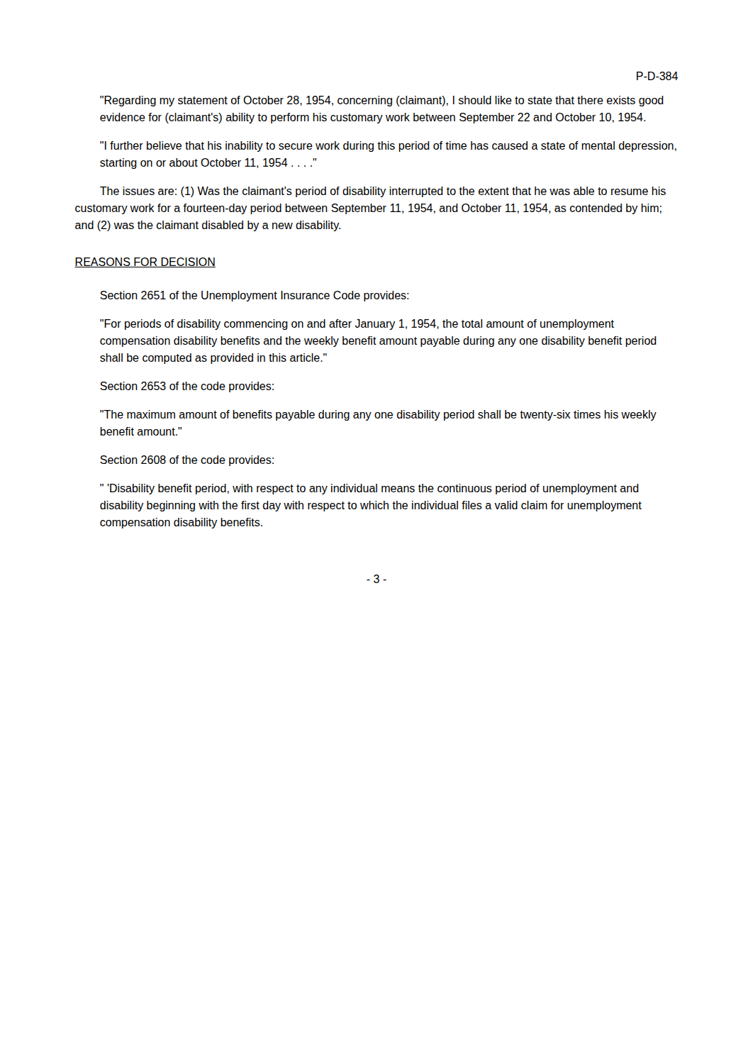P-D-384
"Regarding my statement of October 28, 1954, concerning (claimant), I should like to state that there exists good evidence for (claimant's) ability to perform his customary work between September 22 and October 10, 1954.
"I further believe that his inability to secure work during this period of time has caused a state of mental depression, starting on or about October 11, 1954 . . . ."
The issues are: (1) Was the claimant's period of disability interrupted to the extent that he was able to resume his customary work for a fourteen-day period between September 11, 1954, and October 11, 1954, as contended by him; and (2) was the claimant disabled by a new disability.
REASONS FOR DECISION
Section 2651 of the Unemployment Insurance Code provides:
"For periods of disability commencing on and after January 1, 1954, the total amount of unemployment compensation disability benefits and the weekly benefit amount payable during any one disability benefit period shall be computed as provided in this article."
Section 2653 of the code provides:
"The maximum amount of benefits payable during any one disability period shall be twenty-six times his weekly benefit amount."
Section 2608 of the code provides:
" 'Disability benefit period, with respect to any individual means the continuous period of unemployment and disability beginning with the first day with respect to which the individual files a valid claim for unemployment compensation disability benefits.
- 3 -